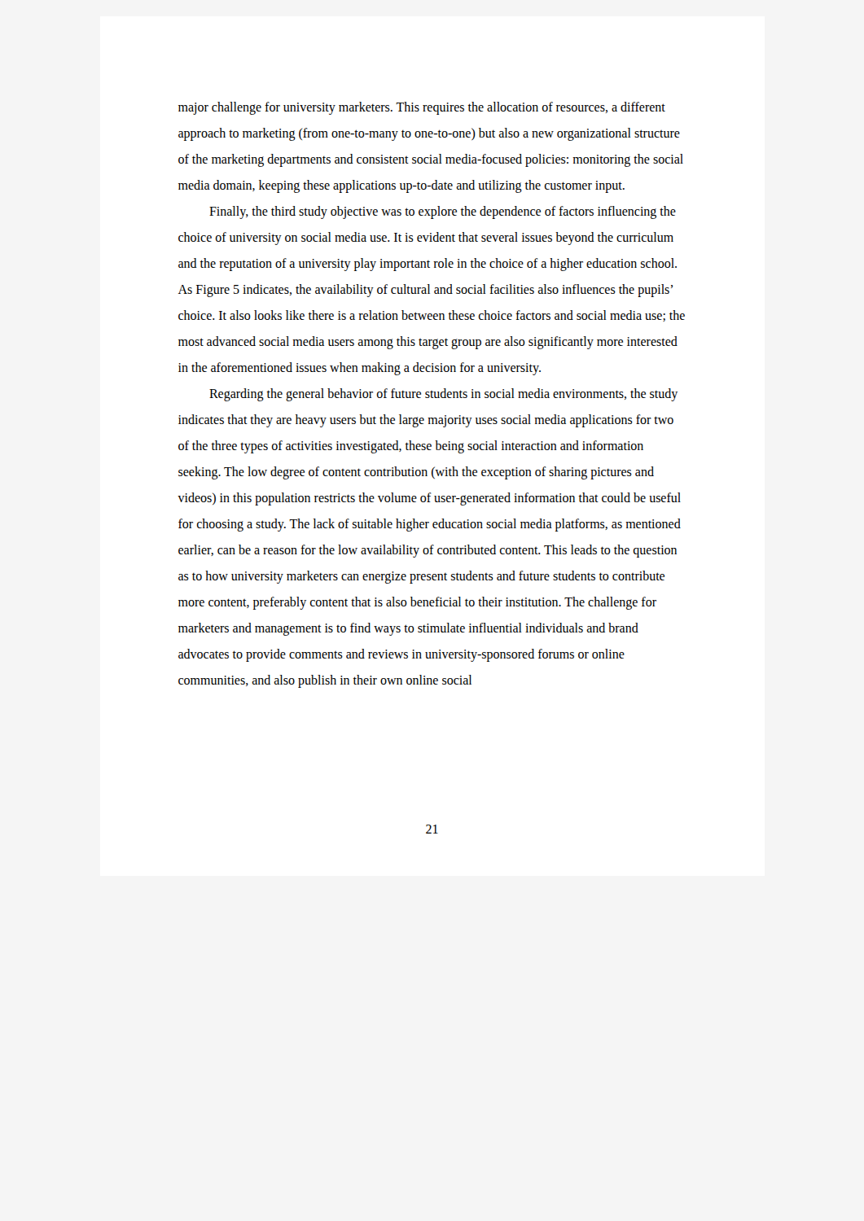major challenge for university marketers. This requires the allocation of resources, a different approach to marketing (from one-to-many to one-to-one) but also a new organizational structure of the marketing departments and consistent social media-focused policies: monitoring the social media domain, keeping these applications up-to-date and utilizing the customer input.
Finally, the third study objective was to explore the dependence of factors influencing the choice of university on social media use. It is evident that several issues beyond the curriculum and the reputation of a university play important role in the choice of a higher education school. As Figure 5 indicates, the availability of cultural and social facilities also influences the pupils’ choice. It also looks like there is a relation between these choice factors and social media use; the most advanced social media users among this target group are also significantly more interested in the aforementioned issues when making a decision for a university.
Regarding the general behavior of future students in social media environments, the study indicates that they are heavy users but the large majority uses social media applications for two of the three types of activities investigated, these being social interaction and information seeking. The low degree of content contribution (with the exception of sharing pictures and videos) in this population restricts the volume of user-generated information that could be useful for choosing a study. The lack of suitable higher education social media platforms, as mentioned earlier, can be a reason for the low availability of contributed content. This leads to the question as to how university marketers can energize present students and future students to contribute more content, preferably content that is also beneficial to their institution. The challenge for marketers and management is to find ways to stimulate influential individuals and brand advocates to provide comments and reviews in university-sponsored forums or online communities, and also publish in their own online social
21